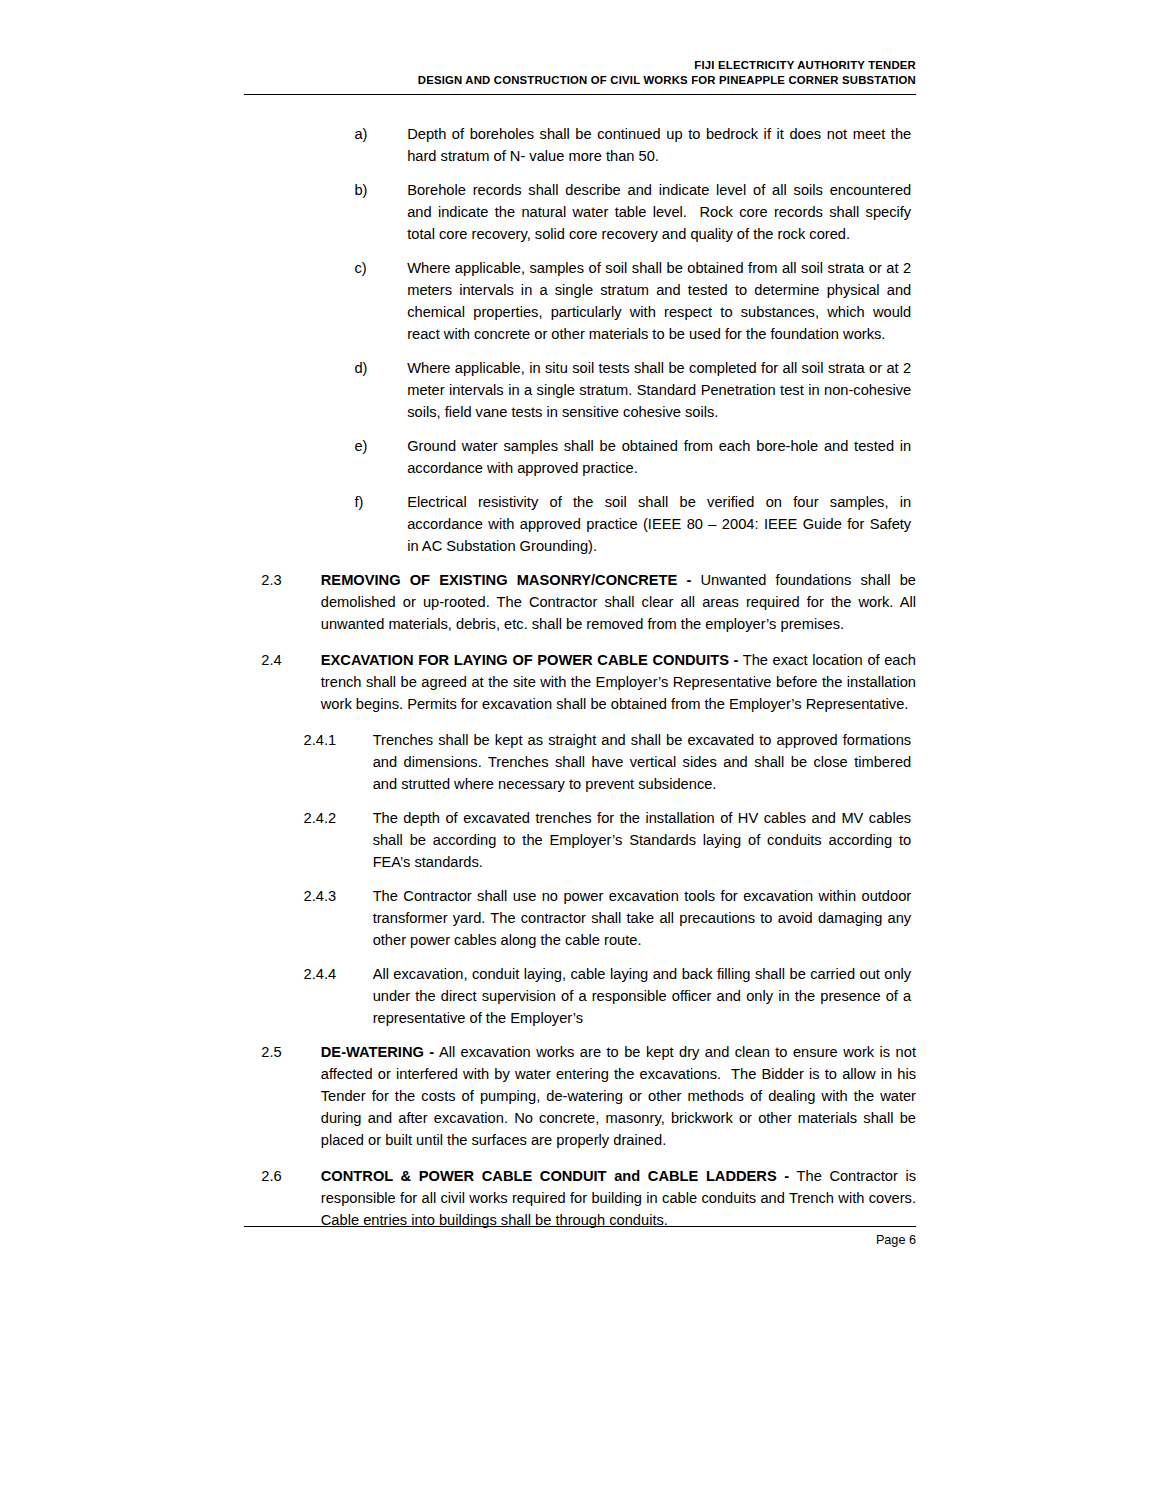FIJI ELECTRICITY AUTHORITY TENDER DESIGN AND CONSTRUCTION OF CIVIL WORKS FOR PINEAPPLE CORNER SUBSTATION
a) Depth of boreholes shall be continued up to bedrock if it does not meet the hard stratum of N- value more than 50.
b) Borehole records shall describe and indicate level of all soils encountered and indicate the natural water table level. Rock core records shall specify total core recovery, solid core recovery and quality of the rock cored.
c) Where applicable, samples of soil shall be obtained from all soil strata or at 2 meters intervals in a single stratum and tested to determine physical and chemical properties, particularly with respect to substances, which would react with concrete or other materials to be used for the foundation works.
d) Where applicable, in situ soil tests shall be completed for all soil strata or at 2 meter intervals in a single stratum. Standard Penetration test in non-cohesive soils, field vane tests in sensitive cohesive soils.
e) Ground water samples shall be obtained from each bore-hole and tested in accordance with approved practice.
f) Electrical resistivity of the soil shall be verified on four samples, in accordance with approved practice (IEEE 80 – 2004: IEEE Guide for Safety in AC Substation Grounding).
2.3 REMOVING OF EXISTING MASONRY/CONCRETE - Unwanted foundations shall be demolished or up-rooted. The Contractor shall clear all areas required for the work. All unwanted materials, debris, etc. shall be removed from the employer’s premises.
2.4 EXCAVATION FOR LAYING OF POWER CABLE CONDUITS - The exact location of each trench shall be agreed at the site with the Employer’s Representative before the installation work begins. Permits for excavation shall be obtained from the Employer’s Representative.
2.4.1 Trenches shall be kept as straight and shall be excavated to approved formations and dimensions. Trenches shall have vertical sides and shall be close timbered and strutted where necessary to prevent subsidence.
2.4.2 The depth of excavated trenches for the installation of HV cables and MV cables shall be according to the Employer’s Standards laying of conduits according to FEA’s standards.
2.4.3 The Contractor shall use no power excavation tools for excavation within outdoor transformer yard. The contractor shall take all precautions to avoid damaging any other power cables along the cable route.
2.4.4 All excavation, conduit laying, cable laying and back filling shall be carried out only under the direct supervision of a responsible officer and only in the presence of a representative of the Employer’s
2.5 DE-WATERING - All excavation works are to be kept dry and clean to ensure work is not affected or interfered with by water entering the excavations. The Bidder is to allow in his Tender for the costs of pumping, de-watering or other methods of dealing with the water during and after excavation. No concrete, masonry, brickwork or other materials shall be placed or built until the surfaces are properly drained.
2.6 CONTROL & POWER CABLE CONDUIT and CABLE LADDERS - The Contractor is responsible for all civil works required for building in cable conduits and Trench with covers. Cable entries into buildings shall be through conduits.
Page 6